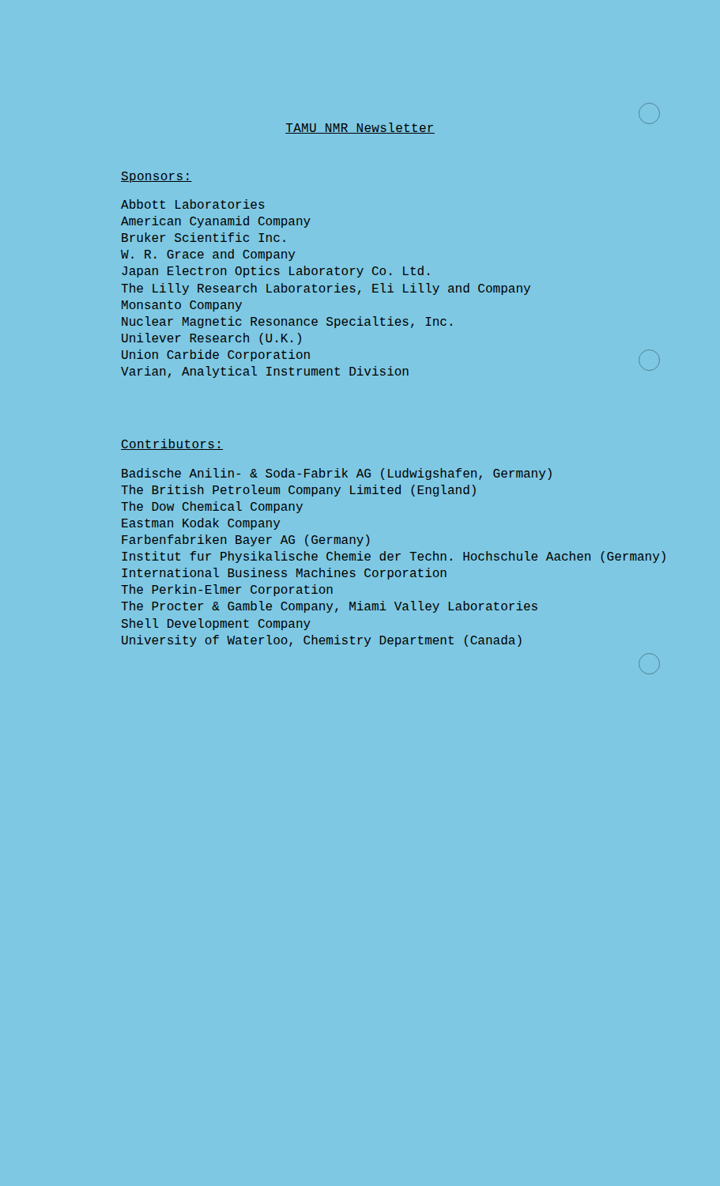TAMU NMR Newsletter
Sponsors:
Abbott Laboratories
American Cyanamid Company
Bruker Scientific Inc.
W. R. Grace and Company
Japan Electron Optics Laboratory Co. Ltd.
The Lilly Research Laboratories, Eli Lilly and Company
Monsanto Company
Nuclear Magnetic Resonance Specialties, Inc.
Unilever Research (U.K.)
Union Carbide Corporation
Varian, Analytical Instrument Division
Contributors:
Badische Anilin- & Soda-Fabrik AG (Ludwigshafen, Germany)
The British Petroleum Company Limited (England)
The Dow Chemical Company
Eastman Kodak Company
Farbenfabriken Bayer AG (Germany)
Institut fur Physikalische Chemie der Techn. Hochschule Aachen (Germany)
International Business Machines Corporation
The Perkin-Elmer Corporation
The Procter & Gamble Company, Miami Valley Laboratories
Shell Development Company
University of Waterloo, Chemistry Department (Canada)